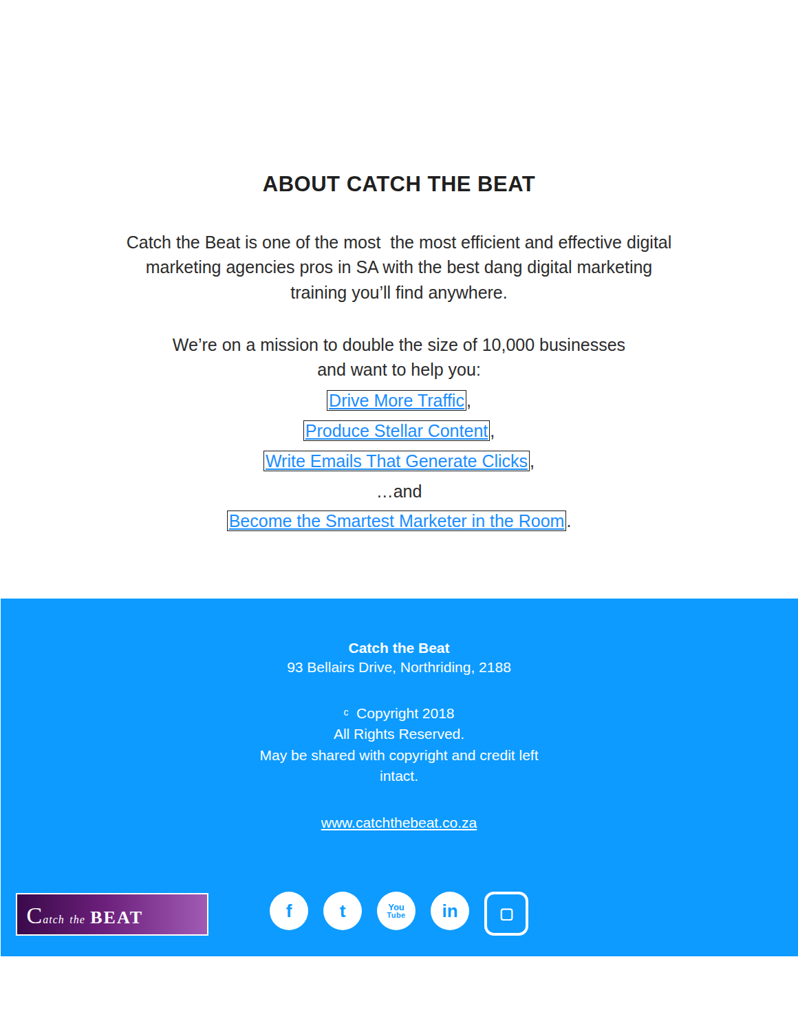ABOUT CATCH THE BEAT
Catch the Beat is one of the most the most efficient and effective digital marketing agencies pros in SA with the best dang digital marketing training you’ll find anywhere.
We’re on a mission to double the size of 10,000 businesses and want to help you:
Drive More Traffic,
Produce Stellar Content,
Write Emails That Generate Clicks,
…and Become the Smartest Marketer in the Room.
Catch the Beat
93 Bellairs Drive, Northriding, 2188
c Copyright 2018
All Rights Reserved.
May be shared with copyright and credit left
intact.
www.catchthebeat.co.za
Catch the BEAT
f t You Tube in ▢